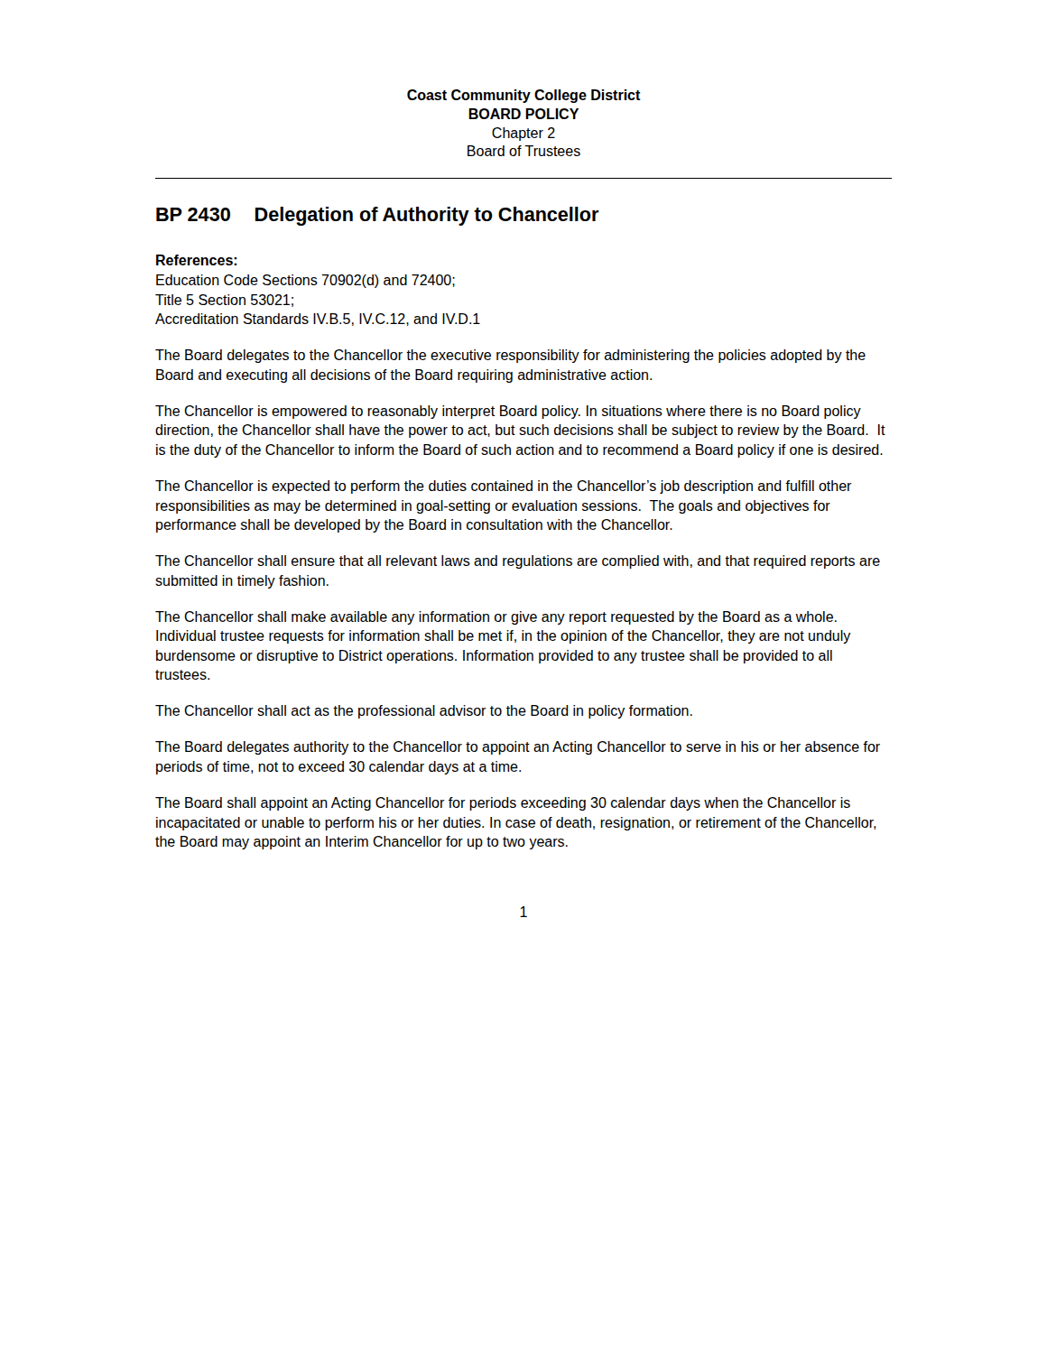Coast Community College District BOARD POLICY Chapter 2 Board of Trustees
BP 2430 Delegation of Authority to Chancellor
References:
Education Code Sections 70902(d) and 72400;
Title 5 Section 53021;
Accreditation Standards IV.B.5, IV.C.12, and IV.D.1
The Board delegates to the Chancellor the executive responsibility for administering the policies adopted by the Board and executing all decisions of the Board requiring administrative action.
The Chancellor is empowered to reasonably interpret Board policy. In situations where there is no Board policy direction, the Chancellor shall have the power to act, but such decisions shall be subject to review by the Board. It is the duty of the Chancellor to inform the Board of such action and to recommend a Board policy if one is desired.
The Chancellor is expected to perform the duties contained in the Chancellor’s job description and fulfill other responsibilities as may be determined in goal-setting or evaluation sessions. The goals and objectives for performance shall be developed by the Board in consultation with the Chancellor.
The Chancellor shall ensure that all relevant laws and regulations are complied with, and that required reports are submitted in timely fashion.
The Chancellor shall make available any information or give any report requested by the Board as a whole. Individual trustee requests for information shall be met if, in the opinion of the Chancellor, they are not unduly burdensome or disruptive to District operations. Information provided to any trustee shall be provided to all trustees.
The Chancellor shall act as the professional advisor to the Board in policy formation.
The Board delegates authority to the Chancellor to appoint an Acting Chancellor to serve in his or her absence for periods of time, not to exceed 30 calendar days at a time.
The Board shall appoint an Acting Chancellor for periods exceeding 30 calendar days when the Chancellor is incapacitated or unable to perform his or her duties. In case of death, resignation, or retirement of the Chancellor, the Board may appoint an Interim Chancellor for up to two years.
1